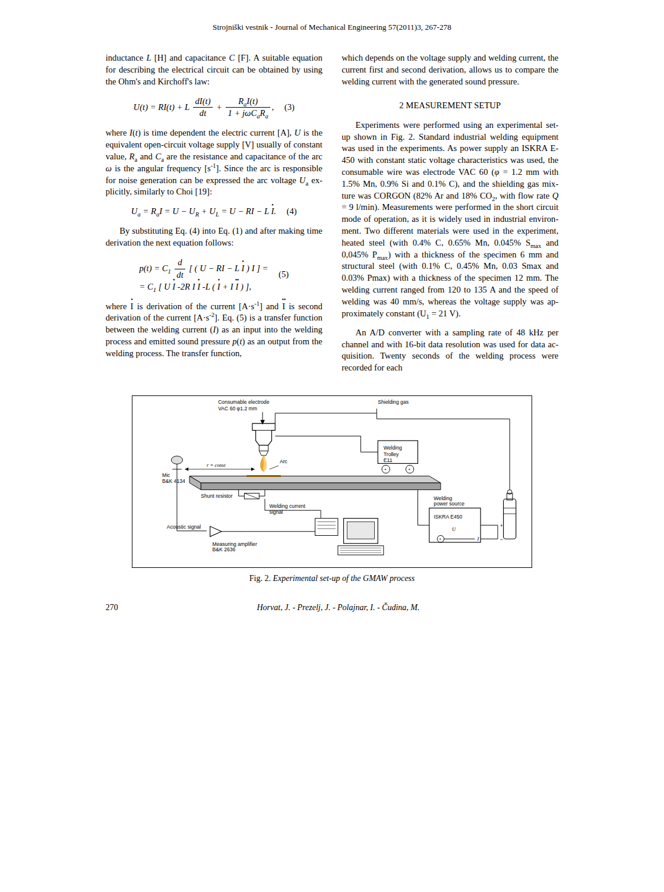Strojniški vestnik - Journal of Mechanical Engineering 57(2011)3, 267-278
inductance L [H] and capacitance C [F]. A suitable equation for describing the electrical circuit can be obtained by using the Ohm's and Kirchoff's law:
U(t) = RI(t) + L dI(t) dt + RaI(t) 1 + jωCaRa, (3)
where I(t) is time dependent the electric current [A], U is the equivalent open-circuit voltage supply [V] usually of constant value, Ra and Ca are the resistance and capacitance of the arc ω is the angular frequency [s-1]. Since the arc is responsible for noise generation can be expressed the arc voltage Ua explicitly, similarly to Choi [19]:
Ua = RaI = U − UR + UL = U − RI − L I. (4)
By substituting Eq. (4) into Eq. (1) and after making time derivation the next equation follows:
p(t) = C1 ddt [ ( U − RI − L I ) I ] =
= C1 [ U I -2R I I -L ( I + I I ) ], (5)
where I is derivation of the current [A·s-1] and I is second derivation of the current [A·s-2]. Eq. (5) is a transfer function between the welding current (I) as an input into the welding process and emitted sound pressure p(t) as an output from the welding process. The transfer function,
which depends on the voltage supply and welding current, the current first and second derivation, allows us to compare the welding current with the generated sound pressure.
2 MEASUREMENT SETUP
Experiments were performed using an experimental set-up shown in Fig. 2. Standard industrial welding equipment was used in the experiments. As power supply an ISKRA E-450 with constant static voltage characteristics was used, the consumable wire was electrode VAC 60 (φ = 1.2 mm with 1.5% Mn, 0.9% Si and 0.1% C), and the shielding gas mixture was CORGON (82% Ar and 18% CO2, with flow rate Q = 9 l/min). Measurements were performed in the short circuit mode of operation, as it is widely used in industrial environment. Two different materials were used in the experiment, heated steel (with 0.4% C, 0.65% Mn, 0.045% Smax and 0,045% Pmax) with a thickness of the specimen 6 mm and structural steel (with 0.1% C, 0.45% Mn, 0.03 Smax and 0.03% Pmax) with a thickness of the specimen 12 mm. The welding current ranged from 120 to 135 A and the speed of welding was 40 mm/s, whereas the voltage supply was approximately constant (U1 = 21 V).
An A/D converter with a sampling rate of 48 kHz per channel and with 16-bit data resolution was used for data acquisition. Twenty seconds of the welding process were recorded for each
Consumable electrode VAC 60 φ1.2 mm Shielding gas Arc Mic B&K 4134 r = const Welding Trolley E11 + + Shunt resistor Welding current signal Acoustic signal Measuring amplifier B&K 2636 Welding power source ISKRA E450 U + I + −
Fig. 2. Experimental set-up of the GMAW process
270
Horvat, J. - Prezelj, J. - Polajnar, I. - Čudina, M.